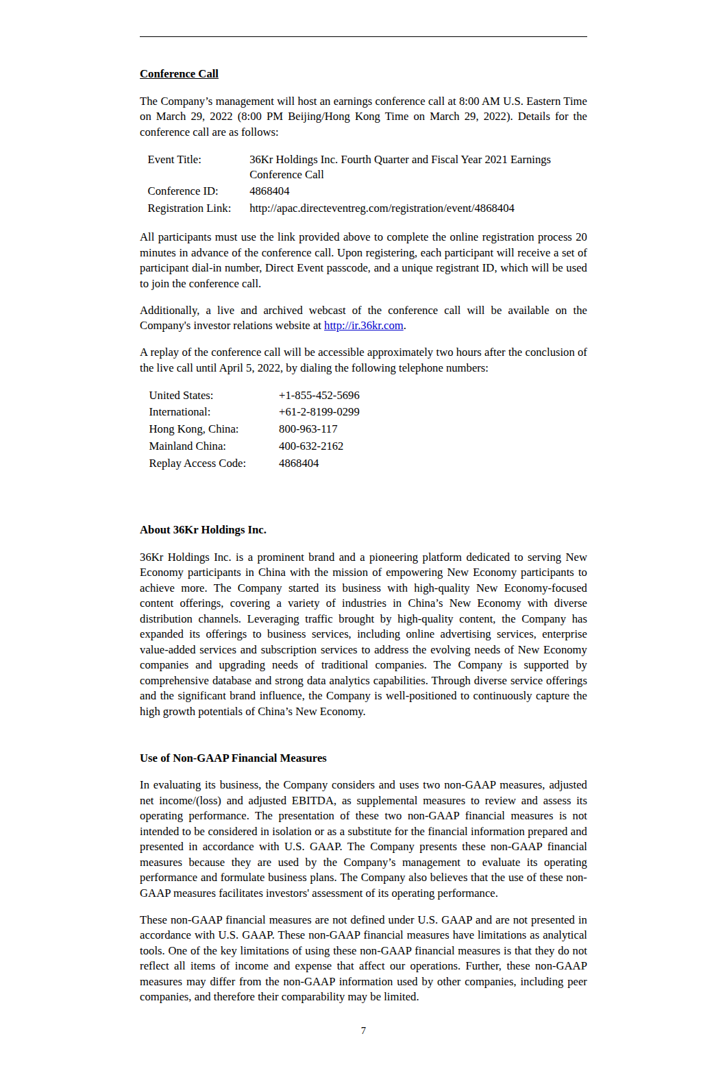Conference Call
The Company’s management will host an earnings conference call at 8:00 AM U.S. Eastern Time on March 29, 2022 (8:00 PM Beijing/Hong Kong Time on March 29, 2022). Details for the conference call are as follows:
| Event Title: | 36Kr Holdings Inc. Fourth Quarter and Fiscal Year 2021 Earnings Conference Call |
| Conference ID: | 4868404 |
| Registration Link: | http://apac.directeventreg.com/registration/event/4868404 |
All participants must use the link provided above to complete the online registration process 20 minutes in advance of the conference call. Upon registering, each participant will receive a set of participant dial-in number, Direct Event passcode, and a unique registrant ID, which will be used to join the conference call.
Additionally, a live and archived webcast of the conference call will be available on the Company's investor relations website at http://ir.36kr.com.
A replay of the conference call will be accessible approximately two hours after the conclusion of the live call until April 5, 2022, by dialing the following telephone numbers:
| United States: | +1-855-452-5696 |
| International: | +61-2-8199-0299 |
| Hong Kong, China: | 800-963-117 |
| Mainland China: | 400-632-2162 |
| Replay Access Code: | 4868404 |
About 36Kr Holdings Inc.
36Kr Holdings Inc. is a prominent brand and a pioneering platform dedicated to serving New Economy participants in China with the mission of empowering New Economy participants to achieve more. The Company started its business with high-quality New Economy-focused content offerings, covering a variety of industries in China’s New Economy with diverse distribution channels. Leveraging traffic brought by high-quality content, the Company has expanded its offerings to business services, including online advertising services, enterprise value-added services and subscription services to address the evolving needs of New Economy companies and upgrading needs of traditional companies. The Company is supported by comprehensive database and strong data analytics capabilities. Through diverse service offerings and the significant brand influence, the Company is well-positioned to continuously capture the high growth potentials of China’s New Economy.
Use of Non-GAAP Financial Measures
In evaluating its business, the Company considers and uses two non-GAAP measures, adjusted net income/(loss) and adjusted EBITDA, as supplemental measures to review and assess its operating performance. The presentation of these two non-GAAP financial measures is not intended to be considered in isolation or as a substitute for the financial information prepared and presented in accordance with U.S. GAAP. The Company presents these non-GAAP financial measures because they are used by the Company’s management to evaluate its operating performance and formulate business plans. The Company also believes that the use of these non-GAAP measures facilitates investors' assessment of its operating performance.
These non-GAAP financial measures are not defined under U.S. GAAP and are not presented in accordance with U.S. GAAP. These non-GAAP financial measures have limitations as analytical tools. One of the key limitations of using these non-GAAP financial measures is that they do not reflect all items of income and expense that affect our operations. Further, these non-GAAP measures may differ from the non-GAAP information used by other companies, including peer companies, and therefore their comparability may be limited.
7